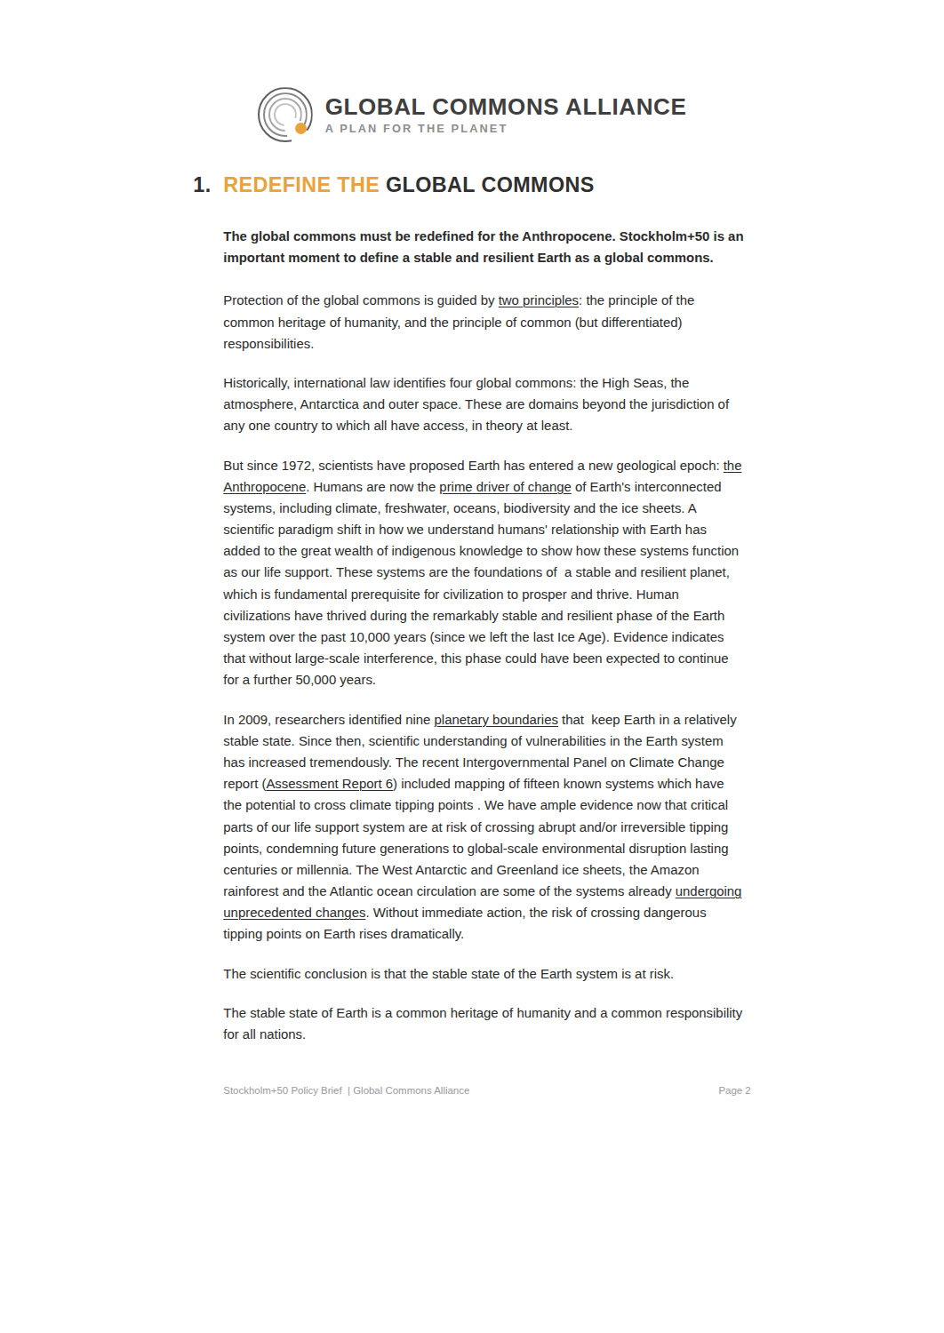GLOBAL COMMONS ALLIANCE
A PLAN FOR THE PLANET
1. Redefine the Global Commons
The global commons must be redefined for the Anthropocene. Stockholm+50 is an important moment to define a stable and resilient Earth as a global commons.
Protection of the global commons is guided by two principles: the principle of the common heritage of humanity, and the principle of common (but differentiated) responsibilities.
Historically, international law identifies four global commons: the High Seas, the atmosphere, Antarctica and outer space. These are domains beyond the jurisdiction of any one country to which all have access, in theory at least.
But since 1972, scientists have proposed Earth has entered a new geological epoch: the Anthropocene. Humans are now the prime driver of change of Earth's interconnected systems, including climate, freshwater, oceans, biodiversity and the ice sheets. A scientific paradigm shift in how we understand humans' relationship with Earth has added to the great wealth of indigenous knowledge to show how these systems function as our life support. These systems are the foundations of a stable and resilient planet, which is fundamental prerequisite for civilization to prosper and thrive. Human civilizations have thrived during the remarkably stable and resilient phase of the Earth system over the past 10,000 years (since we left the last Ice Age). Evidence indicates that without large-scale interference, this phase could have been expected to continue for a further 50,000 years.
In 2009, researchers identified nine planetary boundaries that keep Earth in a relatively stable state. Since then, scientific understanding of vulnerabilities in the Earth system has increased tremendously. The recent Intergovernmental Panel on Climate Change report (Assessment Report 6) included mapping of fifteen known systems which have the potential to cross climate tipping points . We have ample evidence now that critical parts of our life support system are at risk of crossing abrupt and/or irreversible tipping points, condemning future generations to global-scale environmental disruption lasting centuries or millennia. The West Antarctic and Greenland ice sheets, the Amazon rainforest and the Atlantic ocean circulation are some of the systems already undergoing unprecedented changes. Without immediate action, the risk of crossing dangerous tipping points on Earth rises dramatically.
The scientific conclusion is that the stable state of the Earth system is at risk.
The stable state of Earth is a common heritage of humanity and a common responsibility for all nations.
Stockholm+50 Policy Brief | Global Commons Alliance
Page 2